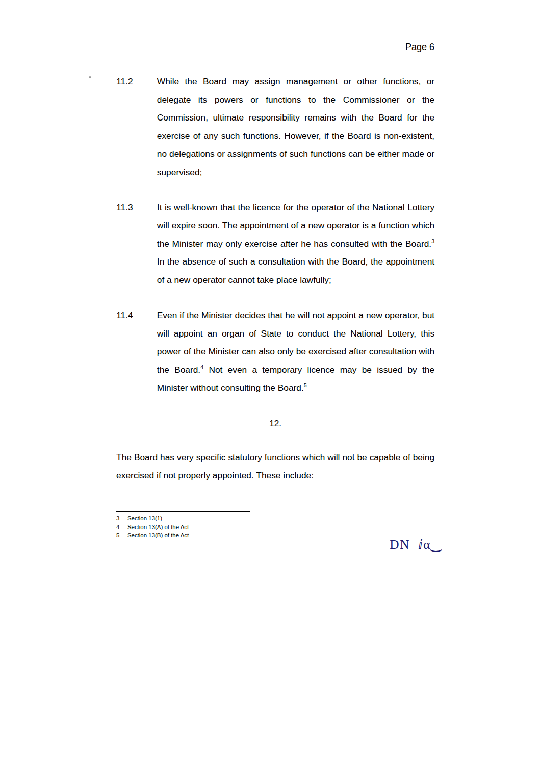Page 6
11.2
While the Board may assign management or other functions, or delegate its powers or functions to the Commissioner or the Commission, ultimate responsibility remains with the Board for the exercise of any such functions. However, if the Board is non-existent, no delegations or assignments of such functions can be either made or supervised;
11.3
It is well-known that the licence for the operator of the National Lottery will expire soon. The appointment of a new operator is a function which the Minister may only exercise after he has consulted with the Board.3 In the absence of such a consultation with the Board, the appointment of a new operator cannot take place lawfully;
11.4
Even if the Minister decides that he will not appoint a new operator, but will appoint an organ of State to conduct the National Lottery, this power of the Minister can also only be exercised after consultation with the Board.4 Not even a temporary licence may be issued by the Minister without consulting the Board.5
12.
The Board has very specific statutory functions which will not be capable of being exercised if not properly appointed. These include:
| 3 | Section 13(1) |
| 4 | Section 13(A) of the Act |
| 5 | Section 13(B) of the Act |
DN ⅈα‿